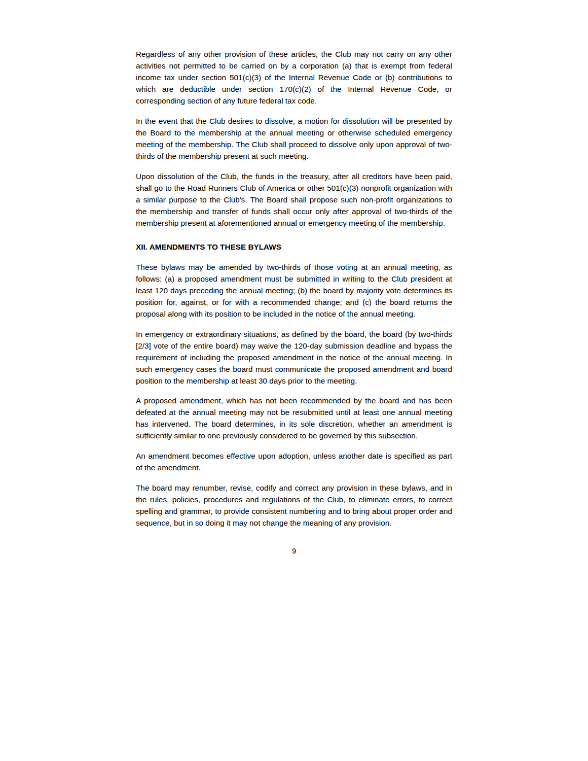Regardless of any other provision of these articles, the Club may not carry on any other activities not permitted to be carried on by a corporation (a) that is exempt from federal income tax under section 501(c)(3) of the Internal Revenue Code or (b) contributions to which are deductible under section 170(c)(2) of the Internal Revenue Code, or corresponding section of any future federal tax code.
In the event that the Club desires to dissolve, a motion for dissolution will be presented by the Board to the membership at the annual meeting or otherwise scheduled emergency meeting of the membership. The Club shall proceed to dissolve only upon approval of two-thirds of the membership present at such meeting.
Upon dissolution of the Club, the funds in the treasury, after all creditors have been paid, shall go to the Road Runners Club of America or other 501(c)(3) nonprofit organization with a similar purpose to the Club's. The Board shall propose such non-profit organizations to the membership and transfer of funds shall occur only after approval of two-thirds of the membership present at aforementioned annual or emergency meeting of the membership.
XII. AMENDMENTS TO THESE BYLAWS
These bylaws may be amended by two-thirds of those voting at an annual meeting, as follows: (a) a proposed amendment must be submitted in writing to the Club president at least 120 days preceding the annual meeting; (b) the board by majority vote determines its position for, against, or for with a recommended change; and (c) the board returns the proposal along with its position to be included in the notice of the annual meeting.
In emergency or extraordinary situations, as defined by the board, the board (by two-thirds [2/3] vote of the entire board) may waive the 120-day submission deadline and bypass the requirement of including the proposed amendment in the notice of the annual meeting. In such emergency cases the board must communicate the proposed amendment and board position to the membership at least 30 days prior to the meeting.
A proposed amendment, which has not been recommended by the board and has been defeated at the annual meeting may not be resubmitted until at least one annual meeting has intervened. The board determines, in its sole discretion, whether an amendment is sufficiently similar to one previously considered to be governed by this subsection.
An amendment becomes effective upon adoption, unless another date is specified as part of the amendment.
The board may renumber, revise, codify and correct any provision in these bylaws, and in the rules, policies, procedures and regulations of the Club, to eliminate errors, to correct spelling and grammar, to provide consistent numbering and to bring about proper order and sequence, but in so doing it may not change the meaning of any provision.
9